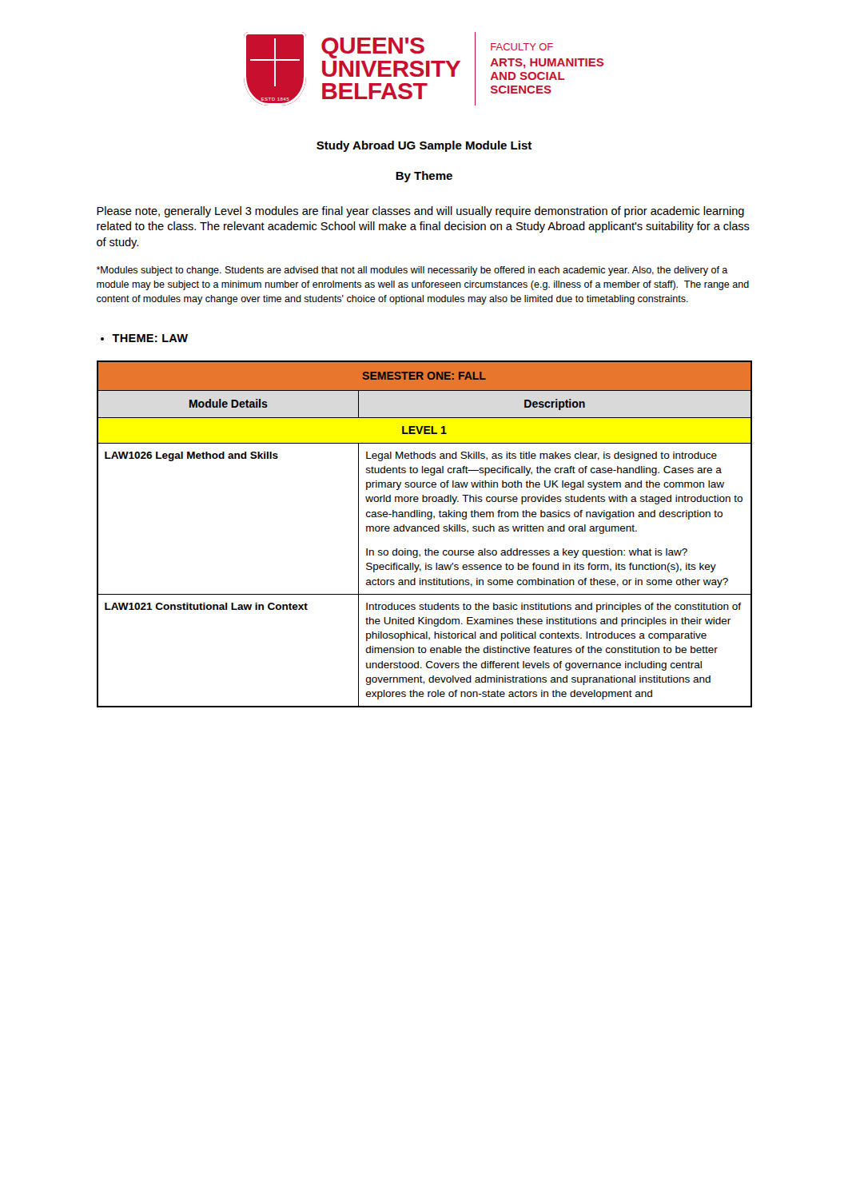ESTD 1845
QUEEN'SUNIVERSITY BELFAST
FACULTY OF ARTS, HUMANITIES
AND SOCIAL
SCIENCES
Study Abroad UG Sample Module List
By Theme
Please note, generally Level 3 modules are final year classes and will usually require demonstration of prior academic learning related to the class. The relevant academic School will make a final decision on a Study Abroad applicant's suitability for a class of study.
*Modules subject to change. Students are advised that not all modules will necessarily be offered in each academic year. Also, the delivery of a module may be subject to a minimum number of enrolments as well as unforeseen circumstances (e.g. illness of a member of staff). The range and content of modules may change over time and students' choice of optional modules may also be limited due to timetabling constraints.
THEME: LAW
| SEMESTER ONE: FALL |
| --- |
| Module Details | Description |
| LEVEL 1 |
| LAW1026 Legal Method and Skills | Legal Methods and Skills, as its title makes clear, is designed to introduce students to legal craft—specifically, the craft of case-handling. Cases are a primary source of law within both the UK legal system and the common law world more broadly. This course provides students with a staged introduction to case-handling, taking them from the basics of navigation and description to more advanced skills, such as written and oral argument. In so doing, the course also addresses a key question: what is law? Specifically, is law's essence to be found in its form, its function(s), its key actors and institutions, in some combination of these, or in some other way? |
| LAW1021 Constitutional Law in Context | Introduces students to the basic institutions and principles of the constitution of the United Kingdom. Examines these institutions and principles in their wider philosophical, historical and political contexts. Introduces a comparative dimension to enable the distinctive features of the constitution to be better understood. Covers the different levels of governance including central government, devolved administrations and supranational institutions and explores the role of non-state actors in the development and |